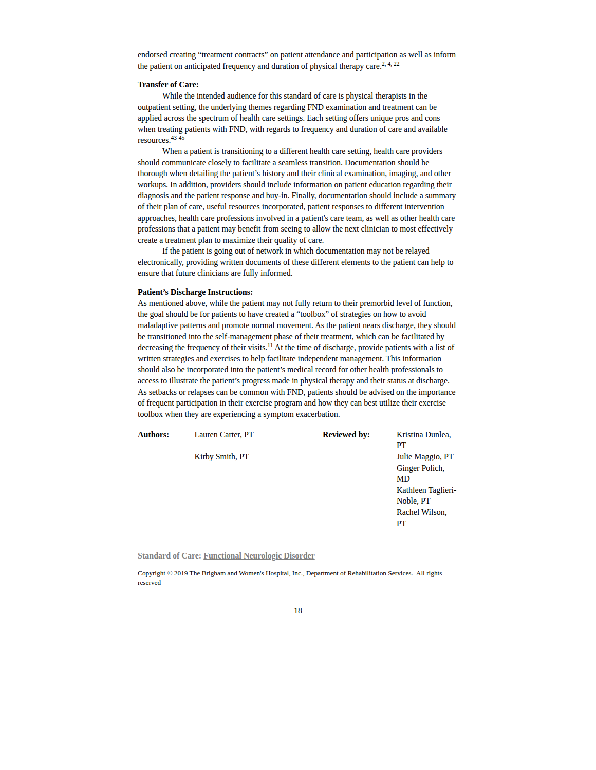endorsed creating “treatment contracts” on patient attendance and participation as well as inform the patient on anticipated frequency and duration of physical therapy care.2, 4, 22
Transfer of Care:
While the intended audience for this standard of care is physical therapists in the outpatient setting, the underlying themes regarding FND examination and treatment can be applied across the spectrum of health care settings. Each setting offers unique pros and cons when treating patients with FND, with regards to frequency and duration of care and available resources.43-45
When a patient is transitioning to a different health care setting, health care providers should communicate closely to facilitate a seamless transition. Documentation should be thorough when detailing the patient’s history and their clinical examination, imaging, and other workups. In addition, providers should include information on patient education regarding their diagnosis and the patient response and buy-in. Finally, documentation should include a summary of their plan of care, useful resources incorporated, patient responses to different intervention approaches, health care professions involved in a patient's care team, as well as other health care professions that a patient may benefit from seeing to allow the next clinician to most effectively create a treatment plan to maximize their quality of care.
If the patient is going out of network in which documentation may not be relayed electronically, providing written documents of these different elements to the patient can help to ensure that future clinicians are fully informed.
Patient’s Discharge Instructions:
As mentioned above, while the patient may not fully return to their premorbid level of function, the goal should be for patients to have created a “toolbox” of strategies on how to avoid maladaptive patterns and promote normal movement. As the patient nears discharge, they should be transitioned into the self-management phase of their treatment, which can be facilitated by decreasing the frequency of their visits.11 At the time of discharge, provide patients with a list of written strategies and exercises to help facilitate independent management. This information should also be incorporated into the patient’s medical record for other health professionals to access to illustrate the patient’s progress made in physical therapy and their status at discharge. As setbacks or relapses can be common with FND, patients should be advised on the importance of frequent participation in their exercise program and how they can best utilize their exercise toolbox when they are experiencing a symptom exacerbation.
| Authors: | Lauren Carter, PT | Reviewed by: | Kristina Dunlea, PT |
| | Kirby Smith, PT | | Julie Maggio, PT |
| | | | Ginger Polich, MD |
| | | | Kathleen Taglieri-Noble, PT |
| | | | Rachel Wilson, PT |
Standard of Care: Functional Neurologic Disorder
Copyright © 2019 The Brigham and Women's Hospital, Inc., Department of Rehabilitation Services. All rights reserved
18